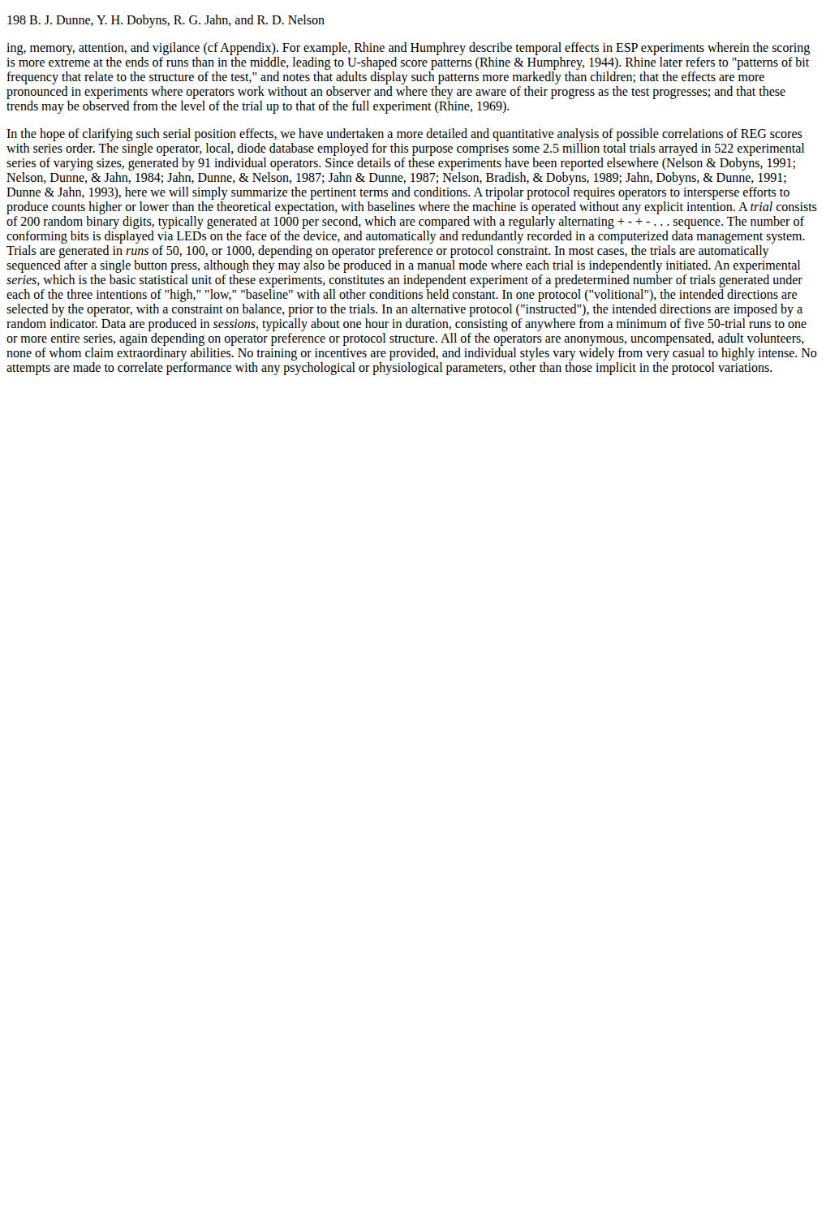198 B. J. Dunne, Y. H. Dobyns, R. G. Jahn, and R. D. Nelson
ing, memory, attention, and vigilance (cf Appendix). For example, Rhine and Humphrey describe temporal effects in ESP experiments wherein the scoring is more extreme at the ends of runs than in the middle, leading to U-shaped score patterns (Rhine & Humphrey, 1944). Rhine later refers to "patterns of bit frequency that relate to the structure of the test," and notes that adults display such patterns more markedly than children; that the effects are more pronounced in experiments where operators work without an observer and where they are aware of their progress as the test progresses; and that these trends may be observed from the level of the trial up to that of the full experiment (Rhine, 1969).
In the hope of clarifying such serial position effects, we have undertaken a more detailed and quantitative analysis of possible correlations of REG scores with series order. The single operator, local, diode database employed for this purpose comprises some 2.5 million total trials arrayed in 522 experimental series of varying sizes, generated by 91 individual operators. Since details of these experiments have been reported elsewhere (Nelson & Dobyns, 1991; Nelson, Dunne, & Jahn, 1984; Jahn, Dunne, & Nelson, 1987; Jahn & Dunne, 1987; Nelson, Bradish, & Dobyns, 1989; Jahn, Dobyns, & Dunne, 1991; Dunne & Jahn, 1993), here we will simply summarize the pertinent terms and conditions. A tripolar protocol requires operators to intersperse efforts to produce counts higher or lower than the theoretical expectation, with baselines where the machine is operated without any explicit intention. A trial consists of 200 random binary digits, typically generated at 1000 per second, which are compared with a regularly alternating + - + - . . . sequence. The number of conforming bits is displayed via LEDs on the face of the device, and automatically and redundantly recorded in a computerized data management system. Trials are generated in runs of 50, 100, or 1000, depending on operator preference or protocol constraint. In most cases, the trials are automatically sequenced after a single button press, although they may also be produced in a manual mode where each trial is independently initiated. An experimental series, which is the basic statistical unit of these experiments, constitutes an independent experiment of a predetermined number of trials generated under each of the three intentions of "high," "low," "baseline" with all other conditions held constant. In one protocol ("volitional"), the intended directions are selected by the operator, with a constraint on balance, prior to the trials. In an alternative protocol ("instructed"), the intended directions are imposed by a random indicator. Data are produced in sessions, typically about one hour in duration, consisting of anywhere from a minimum of five 50-trial runs to one or more entire series, again depending on operator preference or protocol structure. All of the operators are anonymous, uncompensated, adult volunteers, none of whom claim extraordinary abilities. No training or incentives are provided, and individual styles vary widely from very casual to highly intense. No attempts are made to correlate performance with any psychological or physiological parameters, other than those implicit in the protocol variations.